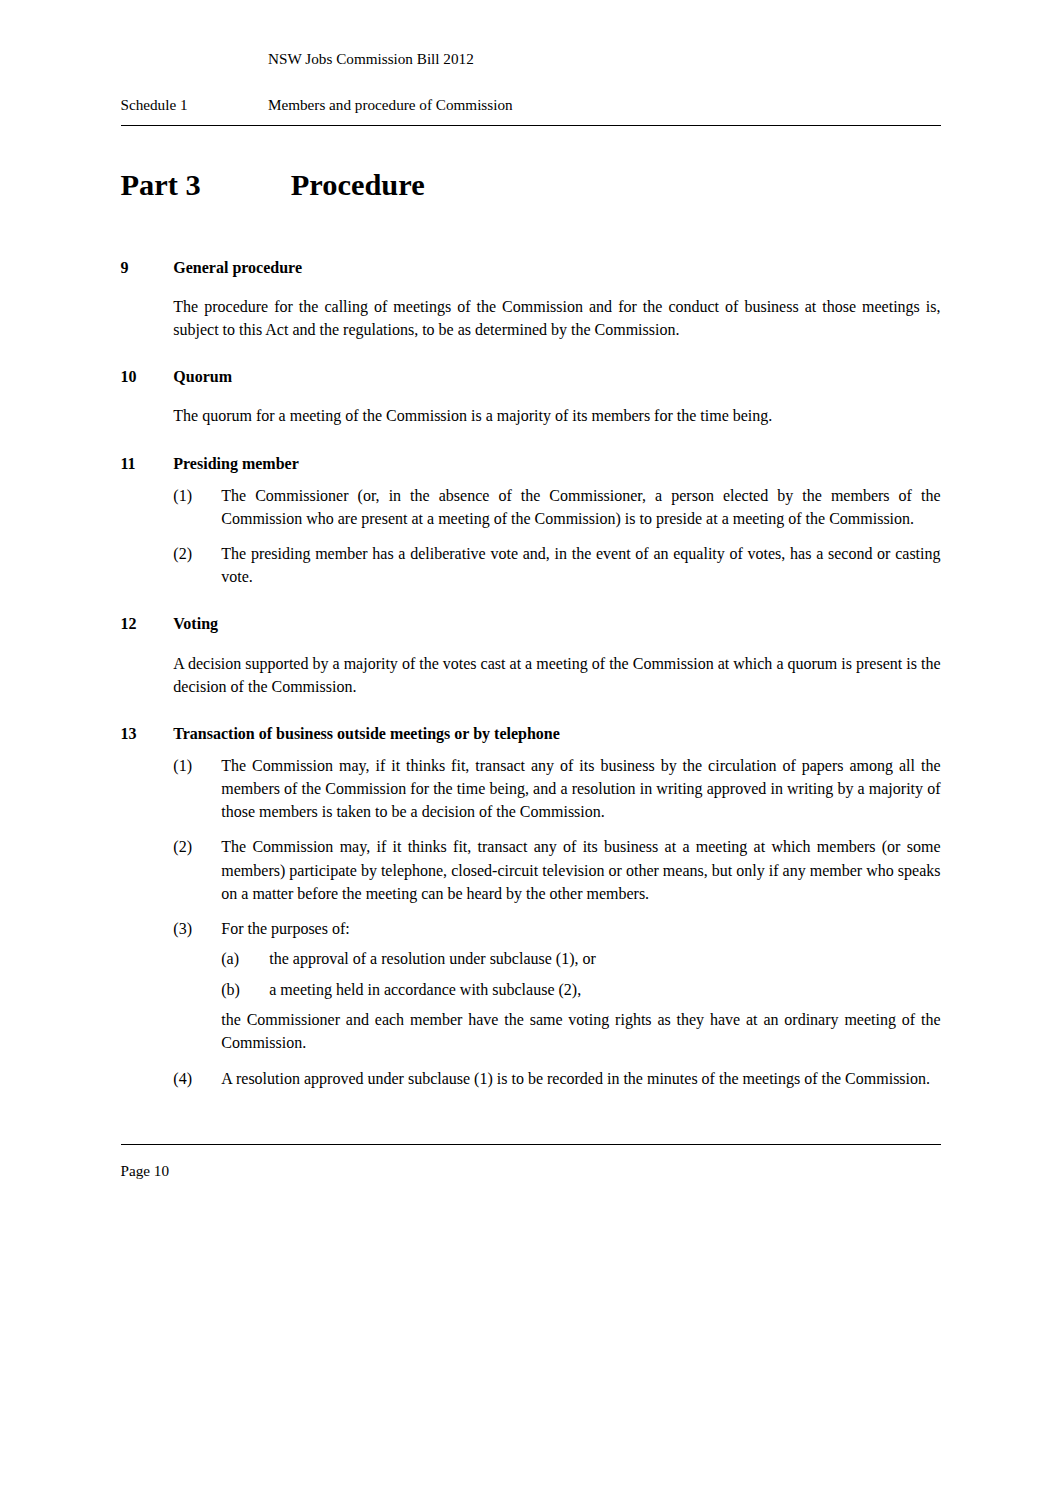NSW Jobs Commission Bill 2012
Schedule 1 Members and procedure of Commission
Part 3 Procedure
9 General procedure
The procedure for the calling of meetings of the Commission and for the conduct of business at those meetings is, subject to this Act and the regulations, to be as determined by the Commission.
10 Quorum
The quorum for a meeting of the Commission is a majority of its members for the time being.
11 Presiding member
(1) The Commissioner (or, in the absence of the Commissioner, a person elected by the members of the Commission who are present at a meeting of the Commission) is to preside at a meeting of the Commission.
(2) The presiding member has a deliberative vote and, in the event of an equality of votes, has a second or casting vote.
12 Voting
A decision supported by a majority of the votes cast at a meeting of the Commission at which a quorum is present is the decision of the Commission.
13 Transaction of business outside meetings or by telephone
(1) The Commission may, if it thinks fit, transact any of its business by the circulation of papers among all the members of the Commission for the time being, and a resolution in writing approved in writing by a majority of those members is taken to be a decision of the Commission.
(2) The Commission may, if it thinks fit, transact any of its business at a meeting at which members (or some members) participate by telephone, closed-circuit television or other means, but only if any member who speaks on a matter before the meeting can be heard by the other members.
(3) For the purposes of: (a) the approval of a resolution under subclause (1), or (b) a meeting held in accordance with subclause (2), the Commissioner and each member have the same voting rights as they have at an ordinary meeting of the Commission.
(4) A resolution approved under subclause (1) is to be recorded in the minutes of the meetings of the Commission.
Page 10